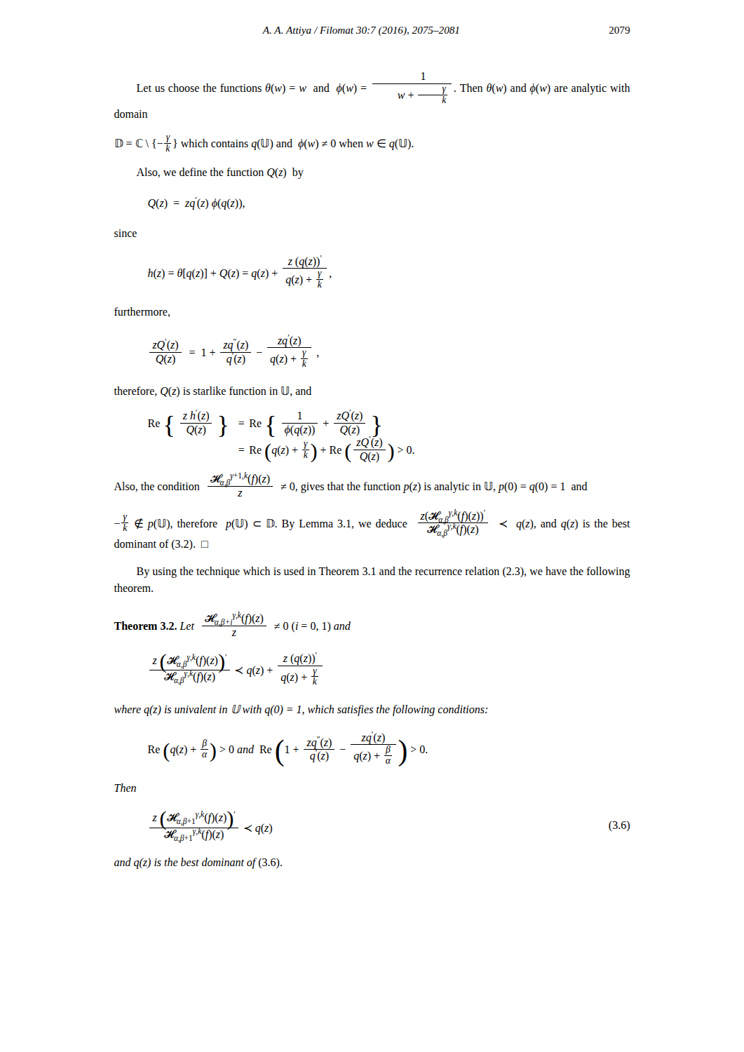A. A. Attiya / Filomat 30:7 (2016), 2075–2081 2079
Let us choose the functions θ(w) = w and ϕ(w) = 1 w + γk. Then θ(w) and ϕ(w) are analytic with domain
𝔻 = ℂ \ {−γk} which contains q(𝕌) and ϕ(w) ≠ 0 when w ∈ q(𝕌).
Also, we define the function Q(z) by
Q(z) = zq′(z) ϕ(q(z)),
since
h(z) = θ[q(z)] + Q(z) = q(z) + z (q(z))′q(z) + γk,
furthermore,
zQ′(z) Q(z) = 1 + zq″(z) q′(z) − zq′(z) q(z) + γk ,
therefore, Q(z) is starlike function in 𝕌, and
Re { z h′(z) Q(z) }
=
Re { 1 ϕ(q(z)) + zQ′(z) Q(z) }
=
Re (q(z) + γk) + Re (zQ′(z) Q(z)) > 0.
Also, the condition 𝓗α,βγ+1,k(f)(z) z ≠ 0, gives that the function p(z) is analytic in 𝕌, p(0) = q(0) = 1 and
−γk ∉ p(𝕌), therefore p(𝕌) ⊂ 𝔻. By Lemma 3.1, we deduce z(𝓗α,βγ,k(f)(z))′𝓗α,βγ,k(f)(z) ≺ q(z), and q(z) is the best dominant of (3.2). □
By using the technique which is used in Theorem 3.1 and the recurrence relation (2.3), we have the following theorem.
Theorem 3.2. Let 𝓗α,β+iγ,k(f)(z) z ≠ 0 (i = 0, 1) and
z (𝓗α,βγ,k(f)(z))′𝓗α,βγ,k(f)(z) ≺ q(z) + z (q(z))′q(z) + γk
where q(z) is univalent in 𝕌 with q(0) = 1, which satisfies the following conditions:
Re (q(z) + βα) > 0 and Re (1 + zq″(z) q′(z) − zq′(z) q(z) + βα) > 0.
Then
z (𝓗α,β+1γ,k(f)(z))′𝓗α,β+1γ,k(f)(z) ≺ q(z) (3.6)
and q(z) is the best dominant of (3.6).